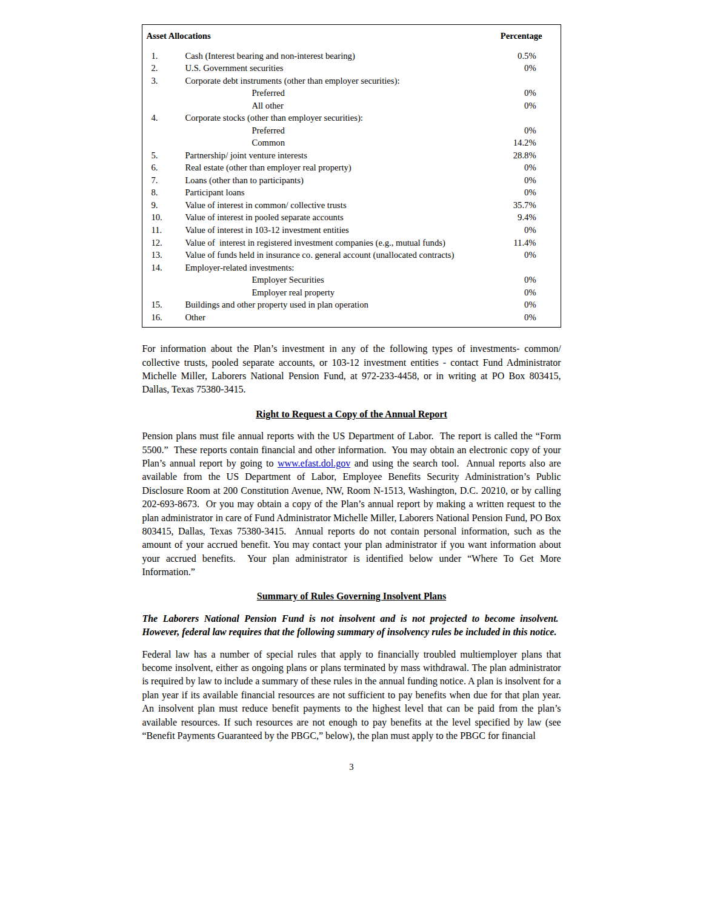| Asset Allocations | Percentage |
| 1. | Cash (Interest bearing and non-interest bearing) | 0.5% |
| 2. | U.S. Government securities | 0% |
| 3. | Corporate debt instruments (other than employer securities): | |
| | Preferred | 0% |
| | All other | 0% |
| 4. | Corporate stocks (other than employer securities): | |
| | Preferred | 0% |
| | Common | 14.2% |
| 5. | Partnership/ joint venture interests | 28.8% |
| 6. | Real estate (other than employer real property) | 0% |
| 7. | Loans (other than to participants) | 0% |
| 8. | Participant loans | 0% |
| 9. | Value of interest in common/ collective trusts | 35.7% |
| 10. | Value of interest in pooled separate accounts | 9.4% |
| 11. | Value of interest in 103-12 investment entities | 0% |
| 12. | Value of interest in registered investment companies (e.g., mutual funds) | 11.4% |
| 13. | Value of funds held in insurance co. general account (unallocated contracts) | 0% |
| 14. | Employer-related investments: | |
| | Employer Securities | 0% |
| | Employer real property | 0% |
| 15. | Buildings and other property used in plan operation | 0% |
| 16. | Other | 0% |
For information about the Plan’s investment in any of the following types of investments- common/ collective trusts, pooled separate accounts, or 103-12 investment entities - contact Fund Administrator Michelle Miller, Laborers National Pension Fund, at 972-233-4458, or in writing at PO Box 803415, Dallas, Texas 75380-3415.
Right to Request a Copy of the Annual Report
Pension plans must file annual reports with the US Department of Labor. The report is called the “Form 5500.” These reports contain financial and other information. You may obtain an electronic copy of your Plan’s annual report by going to www.efast.dol.gov and using the search tool. Annual reports also are available from the US Department of Labor, Employee Benefits Security Administration’s Public Disclosure Room at 200 Constitution Avenue, NW, Room N-1513, Washington, D.C. 20210, or by calling 202-693-8673. Or you may obtain a copy of the Plan’s annual report by making a written request to the plan administrator in care of Fund Administrator Michelle Miller, Laborers National Pension Fund, PO Box 803415, Dallas, Texas 75380-3415. Annual reports do not contain personal information, such as the amount of your accrued benefit. You may contact your plan administrator if you want information about your accrued benefits. Your plan administrator is identified below under “Where To Get More Information.”
Summary of Rules Governing Insolvent Plans
The Laborers National Pension Fund is not insolvent and is not projected to become insolvent. However, federal law requires that the following summary of insolvency rules be included in this notice.
Federal law has a number of special rules that apply to financially troubled multiemployer plans that become insolvent, either as ongoing plans or plans terminated by mass withdrawal. The plan administrator is required by law to include a summary of these rules in the annual funding notice. A plan is insolvent for a plan year if its available financial resources are not sufficient to pay benefits when due for that plan year. An insolvent plan must reduce benefit payments to the highest level that can be paid from the plan’s available resources. If such resources are not enough to pay benefits at the level specified by law (see “Benefit Payments Guaranteed by the PBGC,” below), the plan must apply to the PBGC for financial
3